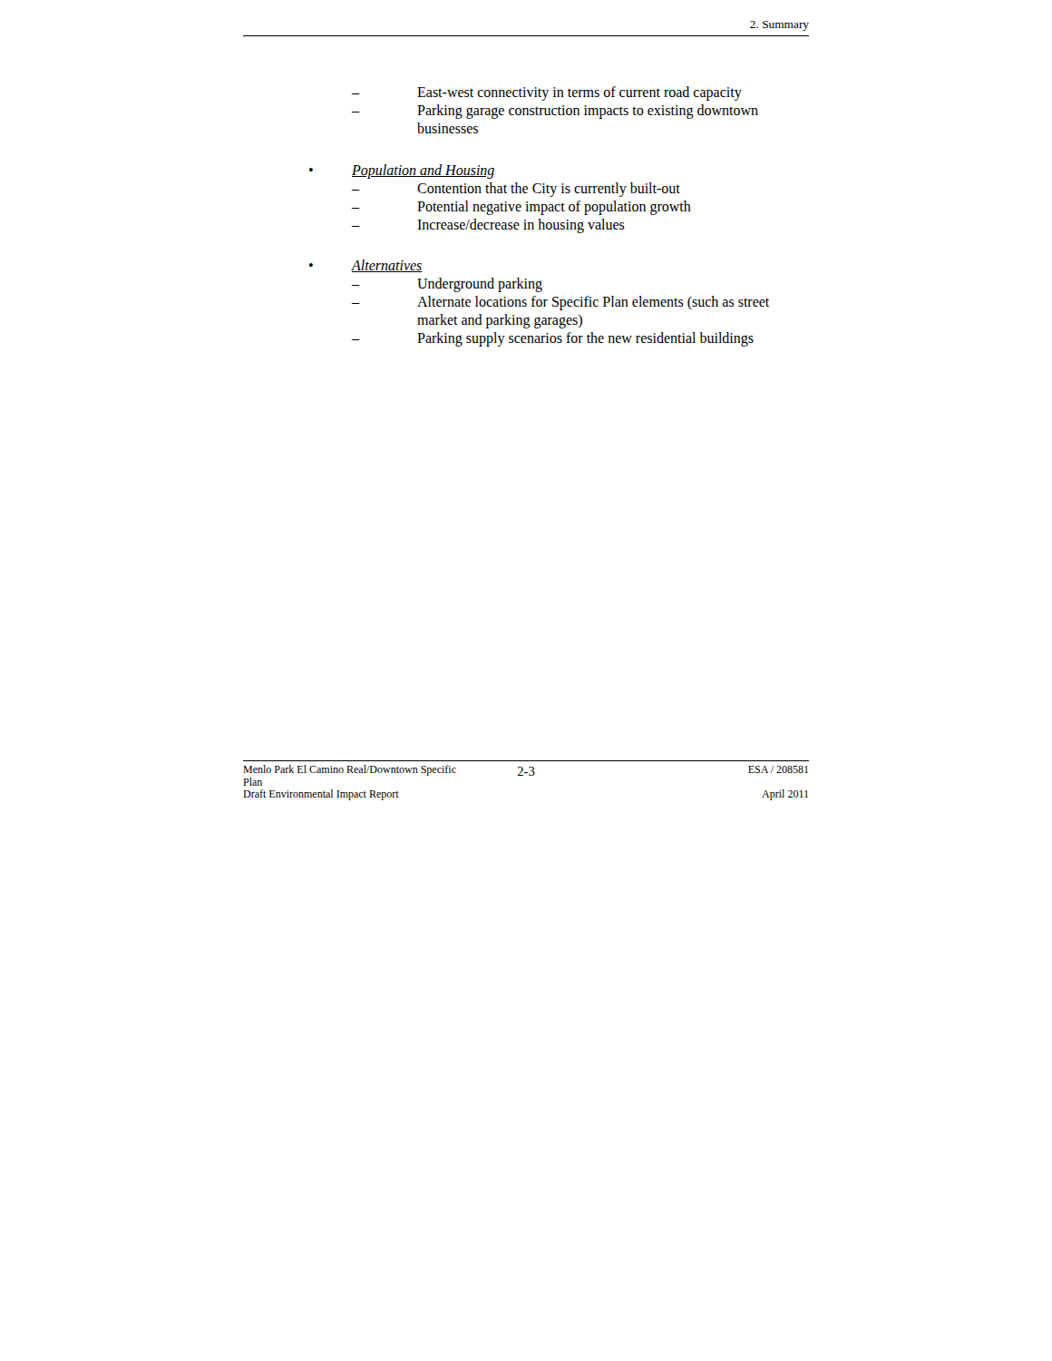2. Summary
–East-west connectivity in terms of current road capacity
–Parking garage construction impacts to existing downtown businesses
• Population and Housing
–Contention that the City is currently built-out
–Potential negative impact of population growth
–Increase/decrease in housing values
• Alternatives
–Underground parking
–Alternate locations for Specific Plan elements (such as street market and parking garages)
–Parking supply scenarios for the new residential buildings
| Menlo Park El Camino Real/Downtown Specific Plan | 2-3 | ESA / 208581 |
| Draft Environmental Impact Report | April 2011 |